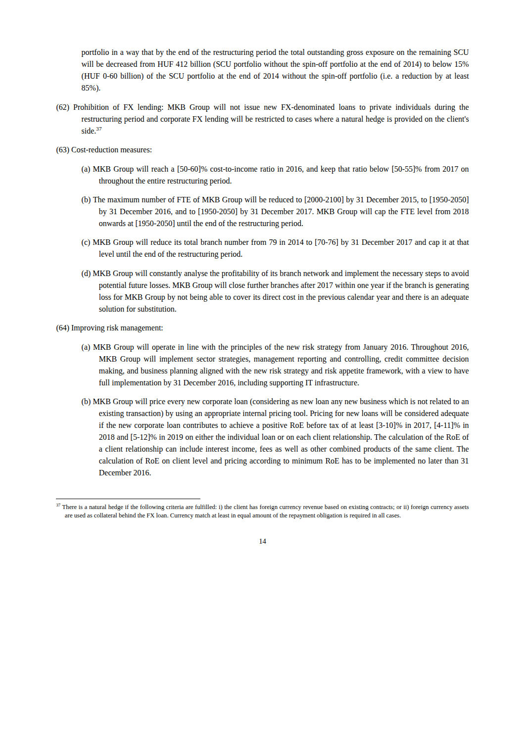portfolio in a way that by the end of the restructuring period the total outstanding gross exposure on the remaining SCU will be decreased from HUF 412 billion (SCU portfolio without the spin-off portfolio at the end of 2014) to below 15% (HUF 0-60 billion) of the SCU portfolio at the end of 2014 without the spin-off portfolio (i.e. a reduction by at least 85%).
(62) Prohibition of FX lending: MKB Group will not issue new FX-denominated loans to private individuals during the restructuring period and corporate FX lending will be restricted to cases where a natural hedge is provided on the client's side.37
(63) Cost-reduction measures:
(a) MKB Group will reach a [50-60]% cost-to-income ratio in 2016, and keep that ratio below [50-55]% from 2017 on throughout the entire restructuring period.
(b) The maximum number of FTE of MKB Group will be reduced to [2000-2100] by 31 December 2015, to [1950-2050] by 31 December 2016, and to [1950-2050] by 31 December 2017. MKB Group will cap the FTE level from 2018 onwards at [1950-2050] until the end of the restructuring period.
(c) MKB Group will reduce its total branch number from 79 in 2014 to [70-76] by 31 December 2017 and cap it at that level until the end of the restructuring period.
(d) MKB Group will constantly analyse the profitability of its branch network and implement the necessary steps to avoid potential future losses. MKB Group will close further branches after 2017 within one year if the branch is generating loss for MKB Group by not being able to cover its direct cost in the previous calendar year and there is an adequate solution for substitution.
(64) Improving risk management:
(a) MKB Group will operate in line with the principles of the new risk strategy from January 2016. Throughout 2016, MKB Group will implement sector strategies, management reporting and controlling, credit committee decision making, and business planning aligned with the new risk strategy and risk appetite framework, with a view to have full implementation by 31 December 2016, including supporting IT infrastructure.
(b) MKB Group will price every new corporate loan (considering as new loan any new business which is not related to an existing transaction) by using an appropriate internal pricing tool. Pricing for new loans will be considered adequate if the new corporate loan contributes to achieve a positive RoE before tax of at least [3-10]% in 2017, [4-11]% in 2018 and [5-12]% in 2019 on either the individual loan or on each client relationship. The calculation of the RoE of a client relationship can include interest income, fees as well as other combined products of the same client. The calculation of RoE on client level and pricing according to minimum RoE has to be implemented no later than 31 December 2016.
37 There is a natural hedge if the following criteria are fulfilled: i) the client has foreign currency revenue based on existing contracts; or ii) foreign currency assets are used as collateral behind the FX loan. Currency match at least in equal amount of the repayment obligation is required in all cases.
14